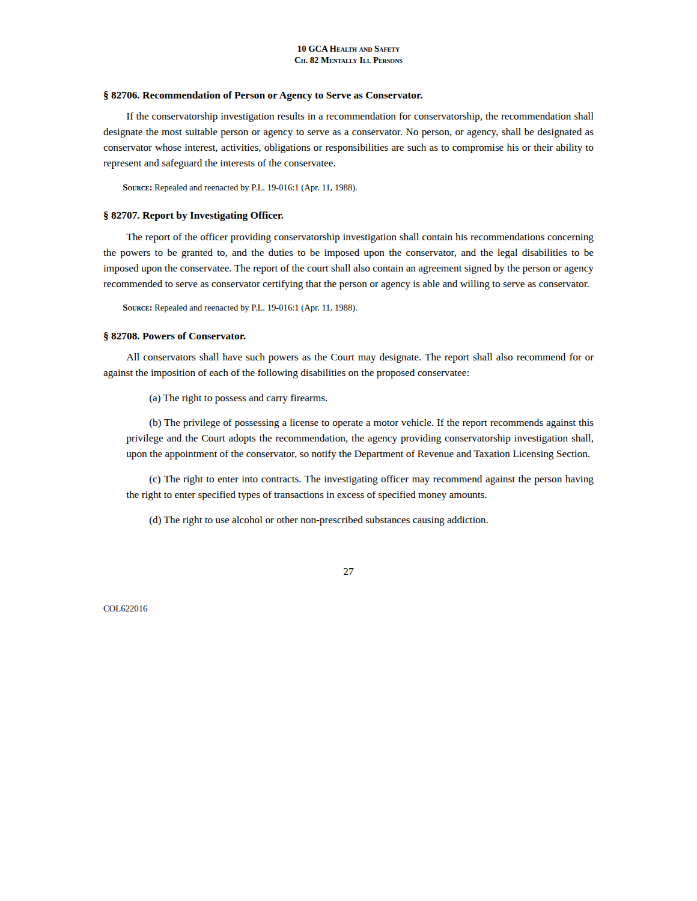10 GCA Health and Safety Ch. 82 Mentally Ill Persons
§ 82706. Recommendation of Person or Agency to Serve as Conservator.
If the conservatorship investigation results in a recommendation for conservatorship, the recommendation shall designate the most suitable person or agency to serve as a conservator. No person, or agency, shall be designated as conservator whose interest, activities, obligations or responsibilities are such as to compromise his or their ability to represent and safeguard the interests of the conservatee.
Source: Repealed and reenacted by P.L. 19-016:1 (Apr. 11, 1988).
§ 82707. Report by Investigating Officer.
The report of the officer providing conservatorship investigation shall contain his recommendations concerning the powers to be granted to, and the duties to be imposed upon the conservator, and the legal disabilities to be imposed upon the conservatee. The report of the court shall also contain an agreement signed by the person or agency recommended to serve as conservator certifying that the person or agency is able and willing to serve as conservator.
Source: Repealed and reenacted by P.L. 19-016:1 (Apr. 11, 1988).
§ 82708. Powers of Conservator.
All conservators shall have such powers as the Court may designate. The report shall also recommend for or against the imposition of each of the following disabilities on the proposed conservatee:
(a) The right to possess and carry firearms.
(b) The privilege of possessing a license to operate a motor vehicle. If the report recommends against this privilege and the Court adopts the recommendation, the agency providing conservatorship investigation shall, upon the appointment of the conservator, so notify the Department of Revenue and Taxation Licensing Section.
(c) The right to enter into contracts. The investigating officer may recommend against the person having the right to enter specified types of transactions in excess of specified money amounts.
(d) The right to use alcohol or other non-prescribed substances causing addiction.
27
COL622016